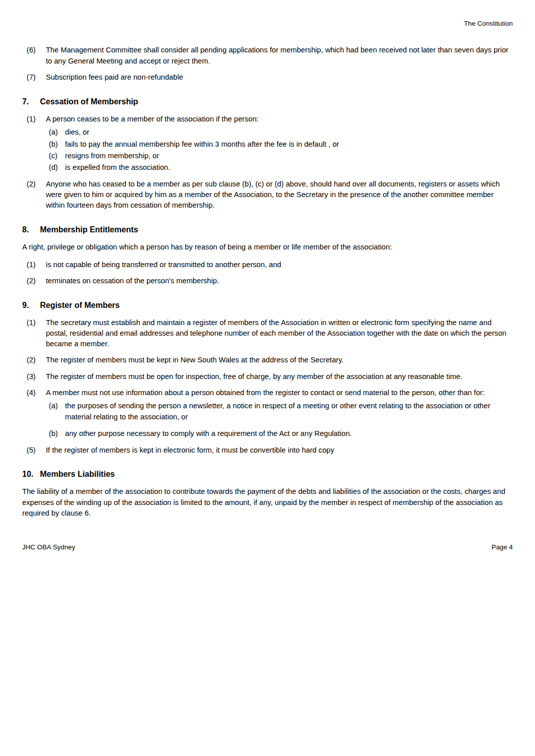The Constitution
(6) The Management Committee shall consider all pending applications for membership, which had been received not later than seven days prior to any General Meeting and accept or reject them.
(7) Subscription fees paid are non-refundable
7. Cessation of Membership
(1) A person ceases to be a member of the association if the person:
(a) dies, or
(b) fails to pay the annual membership fee within 3 months after the fee is in default , or
(c) resigns from membership, or
(d) is expelled from the association.
(2) Anyone who has ceased to be a member as per sub clause (b), (c) or (d) above, should hand over all documents, registers or assets which were given to him or acquired by him as a member of the Association, to the Secretary in the presence of the another committee member within fourteen days from cessation of membership.
8. Membership Entitlements
A right, privilege or obligation which a person has by reason of being a member or life member of the association:
(1) is not capable of being transferred or transmitted to another person, and
(2) terminates on cessation of the person's membership.
9. Register of Members
(1) The secretary must establish and maintain a register of members of the Association in written or electronic form specifying the name and postal, residential and email addresses and telephone number of each member of the Association together with the date on which the person became a member.
(2) The register of members must be kept in New South Wales at the address of the Secretary.
(3) The register of members must be open for inspection, free of charge, by any member of the association at any reasonable time.
(4) A member must not use information about a person obtained from the register to contact or send material to the person, other than for:
(a) the purposes of sending the person a newsletter, a notice in respect of a meeting or other event relating to the association or other material relating to the association, or
(b) any other purpose necessary to comply with a requirement of the Act or any Regulation.
(5) If the register of members is kept in electronic form, it must be convertible into hard copy
10. Members Liabilities
The liability of a member of the association to contribute towards the payment of the debts and liabilities of the association or the costs, charges and expenses of the winding up of the association is limited to the amount, if any, unpaid by the member in respect of membership of the association as required by clause 6.
JHC OBA Sydney Page 4